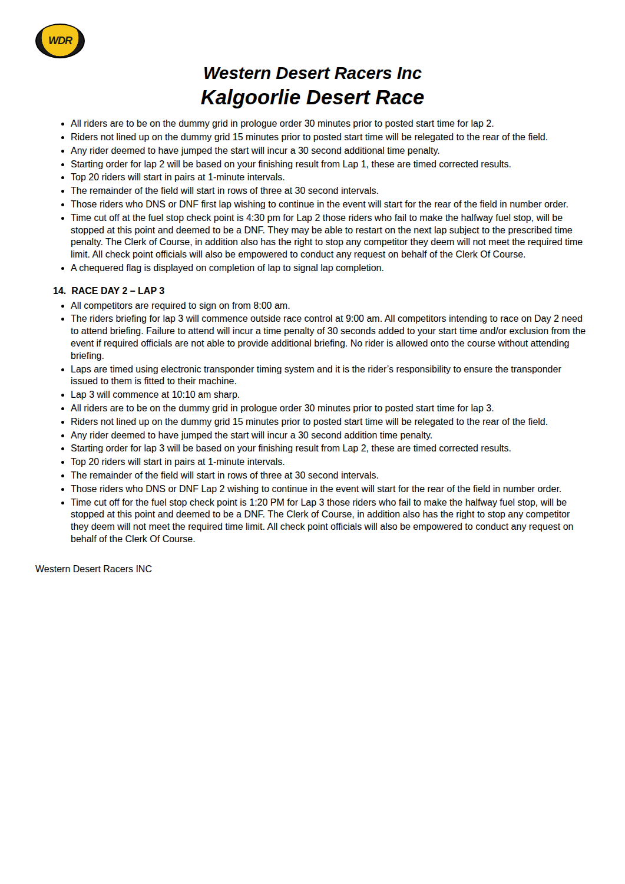WDR
Western Desert Racers Inc
Kalgoorlie Desert Race
All riders are to be on the dummy grid in prologue order 30 minutes prior to posted start time for lap 2.
Riders not lined up on the dummy grid 15 minutes prior to posted start time will be relegated to the rear of the field.
Any rider deemed to have jumped the start will incur a 30 second additional time penalty.
Starting order for lap 2 will be based on your finishing result from Lap 1, these are timed corrected results.
Top 20 riders will start in pairs at 1-minute intervals.
The remainder of the field will start in rows of three at 30 second intervals.
Those riders who DNS or DNF first lap wishing to continue in the event will start for the rear of the field in number order.
Time cut off at the fuel stop check point is 4:30 pm for Lap 2 those riders who fail to make the halfway fuel stop, will be stopped at this point and deemed to be a DNF. They may be able to restart on the next lap subject to the prescribed time penalty. The Clerk of Course, in addition also has the right to stop any competitor they deem will not meet the required time limit. All check point officials will also be empowered to conduct any request on behalf of the Clerk Of Course.
A chequered flag is displayed on completion of lap to signal lap completion.
14. RACE DAY 2 – LAP 3
All competitors are required to sign on from 8:00 am.
The riders briefing for lap 3 will commence outside race control at 9:00 am. All competitors intending to race on Day 2 need to attend briefing. Failure to attend will incur a time penalty of 30 seconds added to your start time and/or exclusion from the event if required officials are not able to provide additional briefing. No rider is allowed onto the course without attending briefing.
Laps are timed using electronic transponder timing system and it is the rider’s responsibility to ensure the transponder issued to them is fitted to their machine.
Lap 3 will commence at 10:10 am sharp.
All riders are to be on the dummy grid in prologue order 30 minutes prior to posted start time for lap 3.
Riders not lined up on the dummy grid 15 minutes prior to posted start time will be relegated to the rear of the field.
Any rider deemed to have jumped the start will incur a 30 second addition time penalty.
Starting order for lap 3 will be based on your finishing result from Lap 2, these are timed corrected results.
Top 20 riders will start in pairs at 1-minute intervals.
The remainder of the field will start in rows of three at 30 second intervals.
Those riders who DNS or DNF Lap 2 wishing to continue in the event will start for the rear of the field in number order.
Time cut off for the fuel stop check point is 1:20 PM for Lap 3 those riders who fail to make the halfway fuel stop, will be stopped at this point and deemed to be a DNF. The Clerk of Course, in addition also has the right to stop any competitor they deem will not meet the required time limit. All check point officials will also be empowered to conduct any request on behalf of the Clerk Of Course.
Western Desert Racers INC